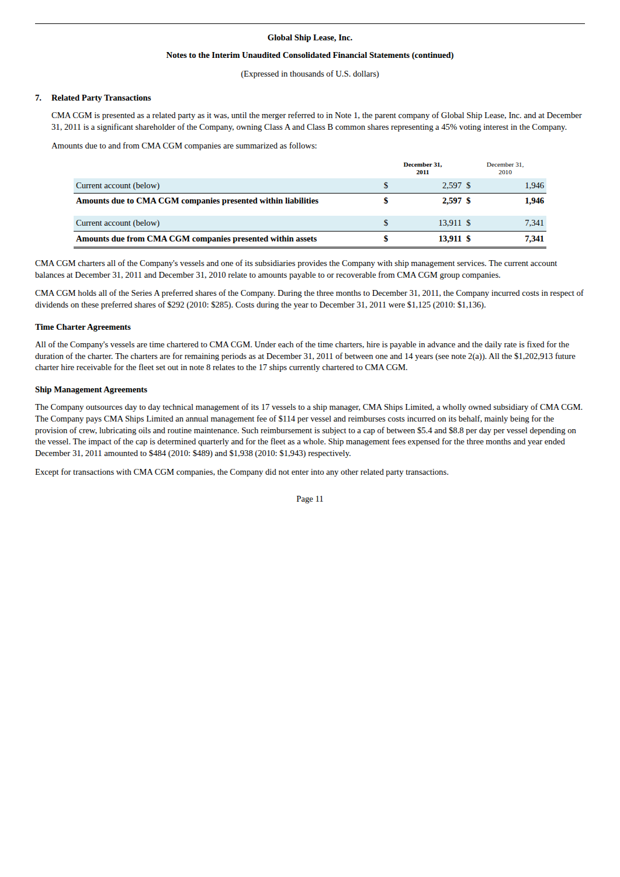Global Ship Lease, Inc.
Notes to the Interim Unaudited Consolidated Financial Statements (continued)
(Expressed in thousands of U.S. dollars)
7. Related Party Transactions
CMA CGM is presented as a related party as it was, until the merger referred to in Note 1, the parent company of Global Ship Lease, Inc. and at December 31, 2011 is a significant shareholder of the Company, owning Class A and Class B common shares representing a 45% voting interest in the Company.
Amounts due to and from CMA CGM companies are summarized as follows:
| | December 31, 2011 | December 31, 2010 |
| Current account (below) | $ | 2,597 | $ | 1,946 |
| Amounts due to CMA CGM companies presented within liabilities | $ | 2,597 | $ | 1,946 |
| Current account (below) | $ | 13,911 | $ | 7,341 |
| Amounts due from CMA CGM companies presented within assets | $ | 13,911 | $ | 7,341 |
CMA CGM charters all of the Company's vessels and one of its subsidiaries provides the Company with ship management services. The current account balances at December 31, 2011 and December 31, 2010 relate to amounts payable to or recoverable from CMA CGM group companies.
CMA CGM holds all of the Series A preferred shares of the Company. During the three months to December 31, 2011, the Company incurred costs in respect of dividends on these preferred shares of $292 (2010: $285). Costs during the year to December 31, 2011 were $1,125 (2010: $1,136).
Time Charter Agreements
All of the Company's vessels are time chartered to CMA CGM. Under each of the time charters, hire is payable in advance and the daily rate is fixed for the duration of the charter. The charters are for remaining periods as at December 31, 2011 of between one and 14 years (see note 2(a)). All the $1,202,913 future charter hire receivable for the fleet set out in note 8 relates to the 17 ships currently chartered to CMA CGM.
Ship Management Agreements
The Company outsources day to day technical management of its 17 vessels to a ship manager, CMA Ships Limited, a wholly owned subsidiary of CMA CGM. The Company pays CMA Ships Limited an annual management fee of $114 per vessel and reimburses costs incurred on its behalf, mainly being for the provision of crew, lubricating oils and routine maintenance. Such reimbursement is subject to a cap of between $5.4 and $8.8 per day per vessel depending on the vessel. The impact of the cap is determined quarterly and for the fleet as a whole. Ship management fees expensed for the three months and year ended December 31, 2011 amounted to $484 (2010: $489) and $1,938 (2010: $1,943) respectively.
Except for transactions with CMA CGM companies, the Company did not enter into any other related party transactions.
Page 11